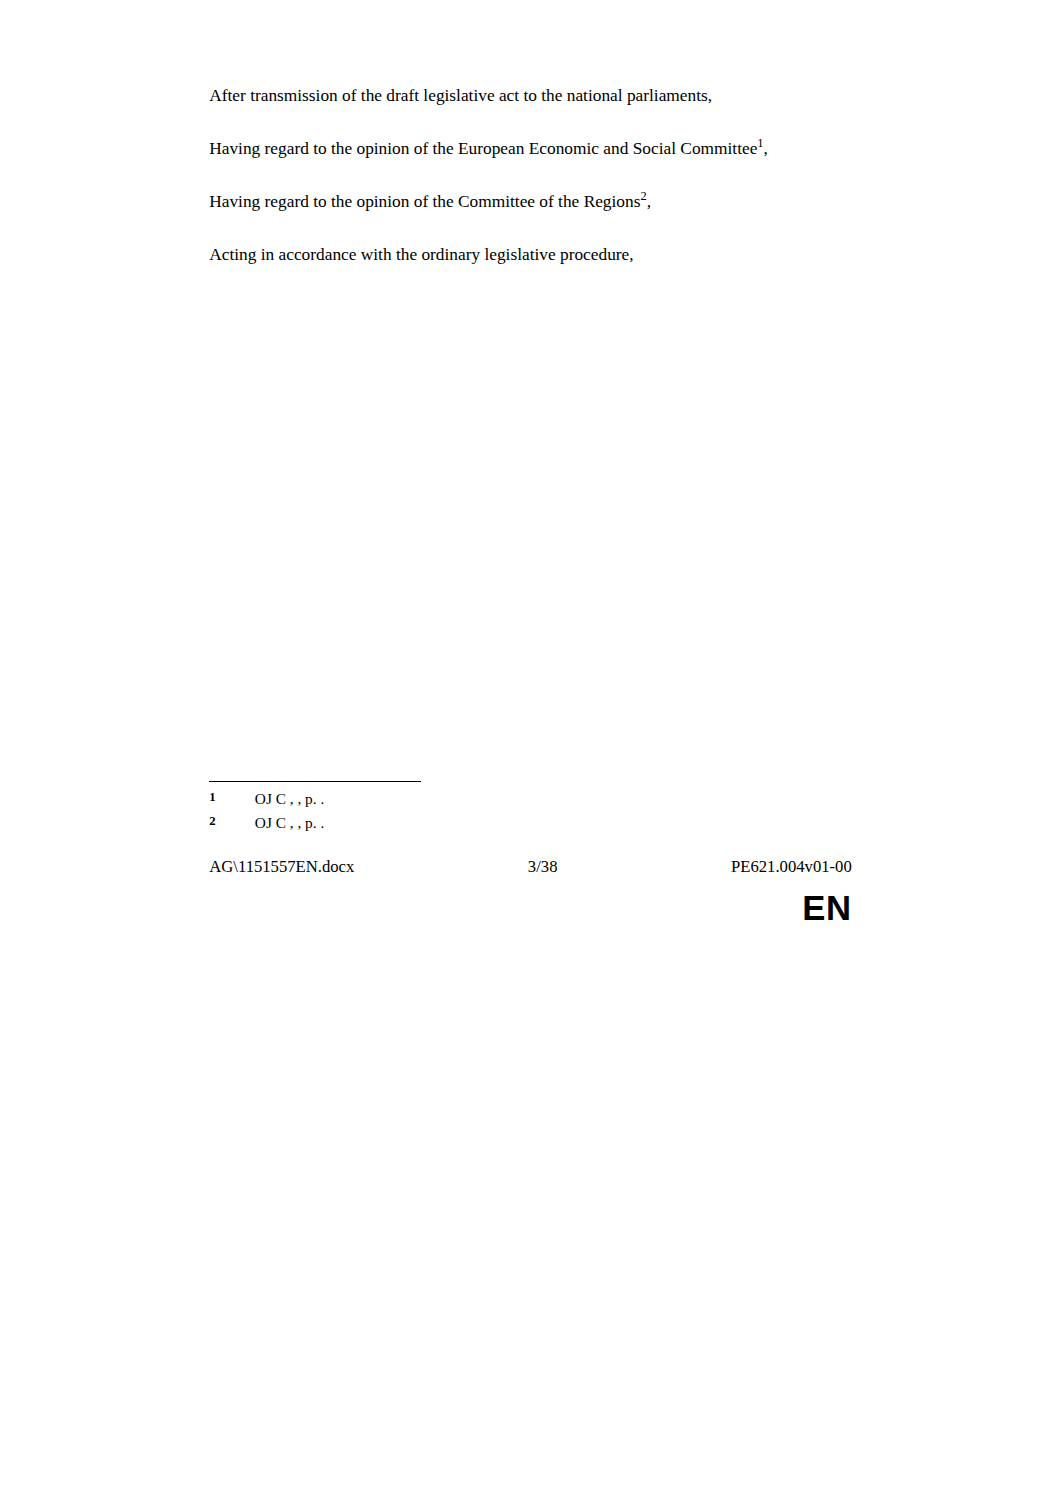After transmission of the draft legislative act to the national parliaments,
Having regard to the opinion of the European Economic and Social Committee1,
Having regard to the opinion of the Committee of the Regions2,
Acting in accordance with the ordinary legislative procedure,
| 1 | OJ C , , p. . |
| 2 | OJ C , , p. . |
AG\1151557EN.docx
3/38
PE621.004v01-00
EN